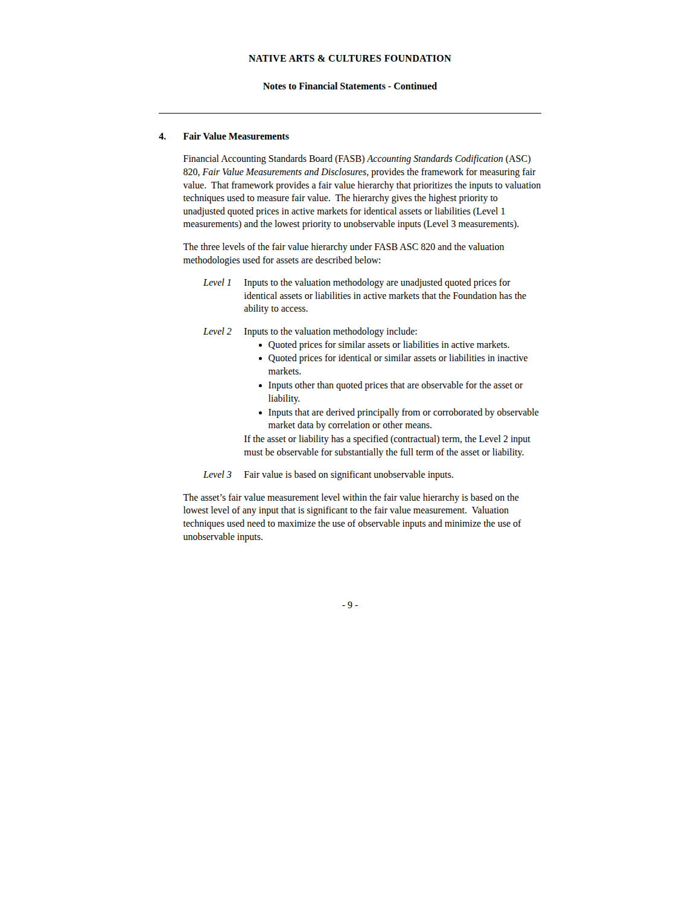NATIVE ARTS & CULTURES FOUNDATION
Notes to Financial Statements - Continued
4.
Fair Value Measurements
Financial Accounting Standards Board (FASB) Accounting Standards Codification (ASC) 820, Fair Value Measurements and Disclosures, provides the framework for measuring fair value. That framework provides a fair value hierarchy that prioritizes the inputs to valuation techniques used to measure fair value. The hierarchy gives the highest priority to unadjusted quoted prices in active markets for identical assets or liabilities (Level 1 measurements) and the lowest priority to unobservable inputs (Level 3 measurements).
The three levels of the fair value hierarchy under FASB ASC 820 and the valuation methodologies used for assets are described below:
Level 1
Inputs to the valuation methodology are unadjusted quoted prices for identical assets or liabilities in active markets that the Foundation has the ability to access.
Level 2
Inputs to the valuation methodology include:
Quoted prices for similar assets or liabilities in active markets.
Quoted prices for identical or similar assets or liabilities in inactive markets.
Inputs other than quoted prices that are observable for the asset or liability.
Inputs that are derived principally from or corroborated by observable market data by correlation or other means.
If the asset or liability has a specified (contractual) term, the Level 2 input must be observable for substantially the full term of the asset or liability.
Level 3
Fair value is based on significant unobservable inputs.
The asset’s fair value measurement level within the fair value hierarchy is based on the lowest level of any input that is significant to the fair value measurement. Valuation techniques used need to maximize the use of observable inputs and minimize the use of unobservable inputs.
- 9 -